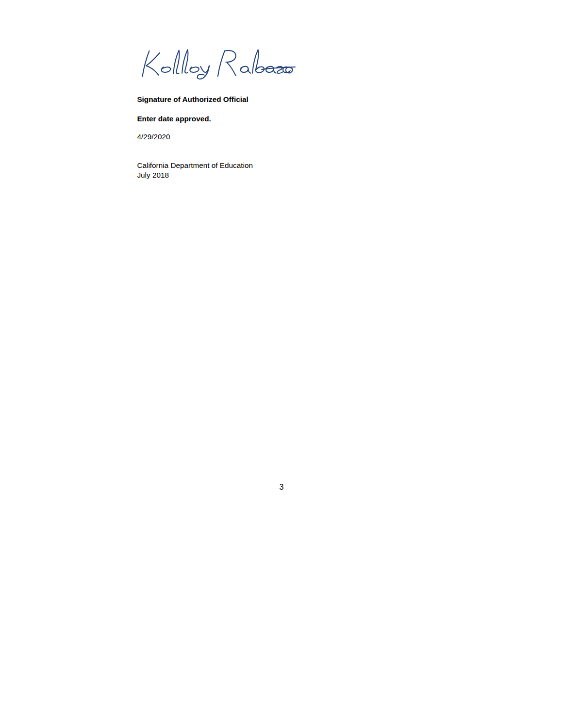Signature of Authorized Official
Enter date approved.
4/29/2020
California Department of Education
July 2018
3